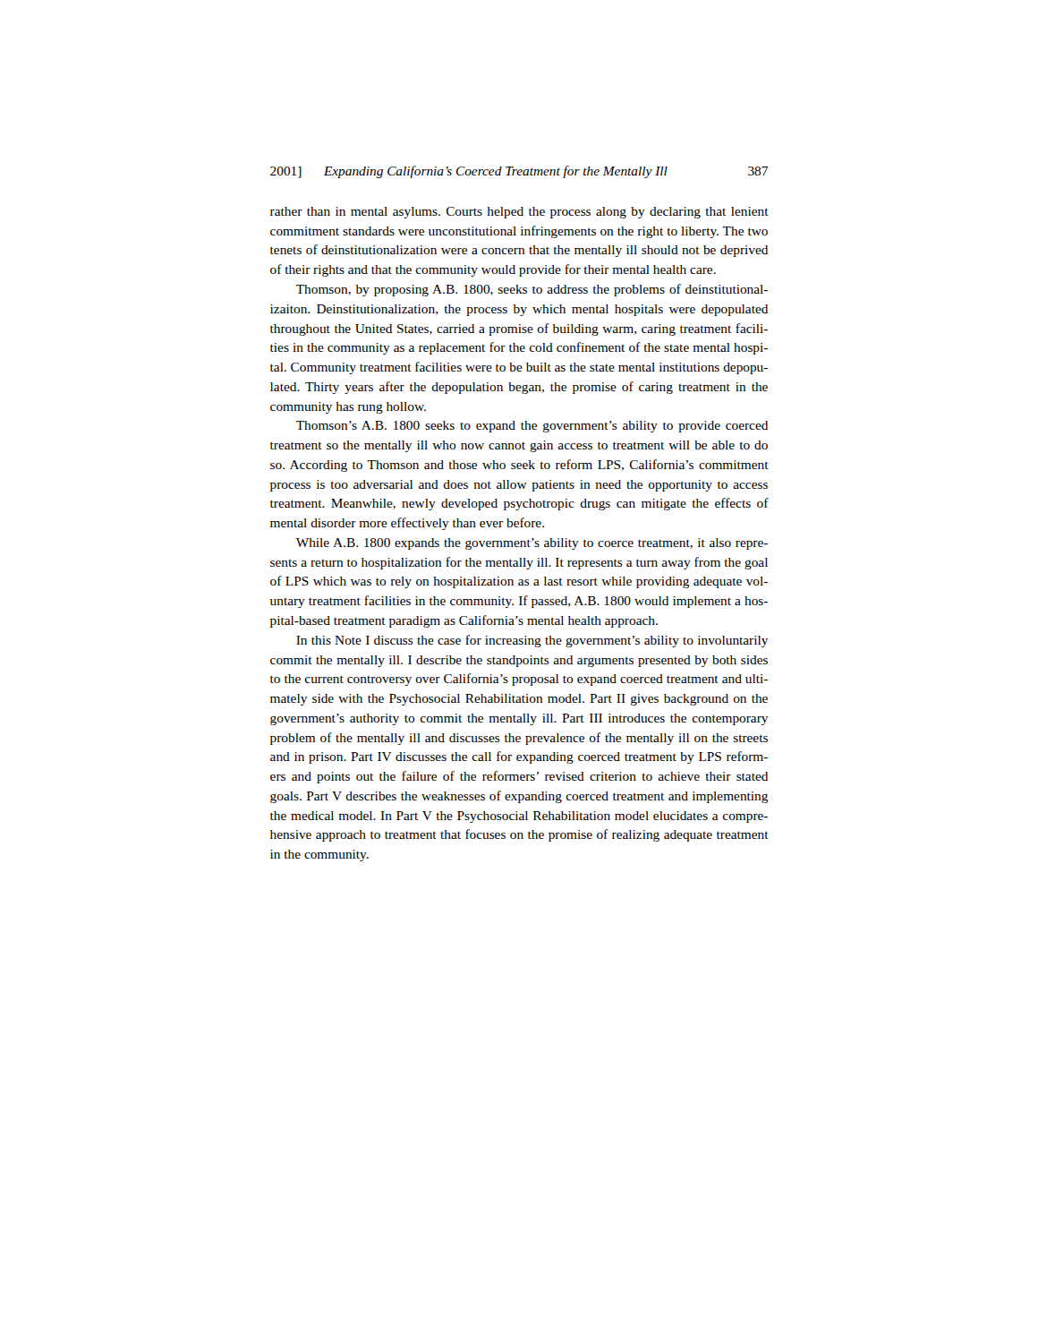2001] Expanding California’s Coerced Treatment for the Mentally Ill 387
rather than in mental asylums. Courts helped the process along by declaring that lenient commitment standards were unconstitutional infringements on the right to liberty. The two tenets of deinstitutionalization were a concern that the mentally ill should not be deprived of their rights and that the community would provide for their mental health care.
Thomson, by proposing A.B. 1800, seeks to address the problems of deinstitutionalizaiton. Deinstitutionalization, the process by which mental hospitals were depopulated throughout the United States, carried a promise of building warm, caring treatment facilities in the community as a replacement for the cold confinement of the state mental hospital. Community treatment facilities were to be built as the state mental institutions depopulated. Thirty years after the depopulation began, the promise of caring treatment in the community has rung hollow.
Thomson’s A.B. 1800 seeks to expand the government’s ability to provide coerced treatment so the mentally ill who now cannot gain access to treatment will be able to do so. According to Thomson and those who seek to reform LPS, California’s commitment process is too adversarial and does not allow patients in need the opportunity to access treatment. Meanwhile, newly developed psychotropic drugs can mitigate the effects of mental disorder more effectively than ever before.
While A.B. 1800 expands the government’s ability to coerce treatment, it also represents a return to hospitalization for the mentally ill. It represents a turn away from the goal of LPS which was to rely on hospitalization as a last resort while providing adequate voluntary treatment facilities in the community. If passed, A.B. 1800 would implement a hospital-based treatment paradigm as California’s mental health approach.
In this Note I discuss the case for increasing the government’s ability to involuntarily commit the mentally ill. I describe the standpoints and arguments presented by both sides to the current controversy over California’s proposal to expand coerced treatment and ultimately side with the Psychosocial Rehabilitation model. Part II gives background on the government’s authority to commit the mentally ill. Part III introduces the contemporary problem of the mentally ill and discusses the prevalence of the mentally ill on the streets and in prison. Part IV discusses the call for expanding coerced treatment by LPS reformers and points out the failure of the reformers’ revised criterion to achieve their stated goals. Part V describes the weaknesses of expanding coerced treatment and implementing the medical model. In Part V the Psychosocial Rehabilitation model elucidates a comprehensive approach to treatment that focuses on the promise of realizing adequate treatment in the community.